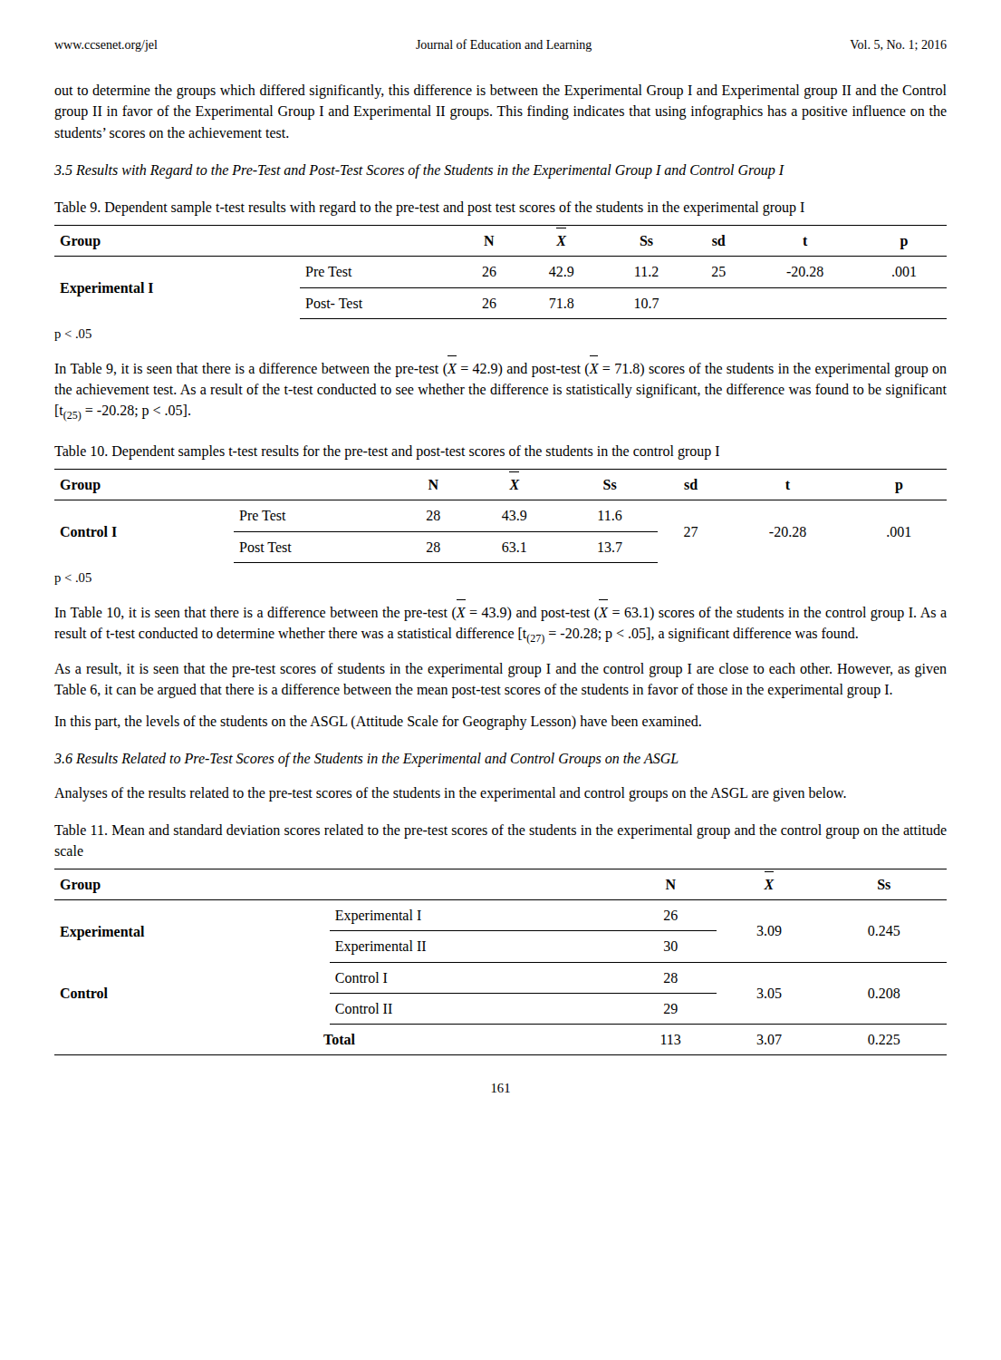www.ccsenet.org/jel
Journal of Education and Learning
Vol. 5, No. 1; 2016
out to determine the groups which differed significantly, this difference is between the Experimental Group I and Experimental group II and the Control group II in favor of the Experimental Group I and Experimental II groups. This finding indicates that using infographics has a positive influence on the students’ scores on the achievement test.
3.5 Results with Regard to the Pre-Test and Post-Test Scores of the Students in the Experimental Group I and Control Group I
Table 9. Dependent sample t-test results with regard to the pre-test and post test scores of the students in the experimental group I
| Group | | N | X | Ss | sd | t | p |
| --- | --- | --- | --- | --- | --- | --- | --- |
| Experimental I | Pre Test | 26 | 42.9 | 11.2 | 25 | -20.28 | .001 |
| Post- Test | 26 | 71.8 | 10.7 | | | |
p < .05
In Table 9, it is seen that there is a difference between the pre-test (X = 42.9) and post-test (X = 71.8) scores of the students in the experimental group on the achievement test. As a result of the t-test conducted to see whether the difference is statistically significant, the difference was found to be significant [t(25) = -20.28; p < .05].
Table 10. Dependent samples t-test results for the pre-test and post-test scores of the students in the control group I
| Group | | N | X | Ss | sd | t | p |
| --- | --- | --- | --- | --- | --- | --- | --- |
| Control I | Pre Test | 28 | 43.9 | 11.6 | 27 | -20.28 | .001 |
| Post Test | 28 | 63.1 | 13.7 |
p < .05
In Table 10, it is seen that there is a difference between the pre-test (X = 43.9) and post-test (X = 63.1) scores of the students in the control group I. As a result of t-test conducted to determine whether there was a statistical difference [t(27) = -20.28; p < .05], a significant difference was found.
As a result, it is seen that the pre-test scores of students in the experimental group I and the control group I are close to each other. However, as given Table 6, it can be argued that there is a difference between the mean post-test scores of the students in favor of those in the experimental group I.
In this part, the levels of the students on the ASGL (Attitude Scale for Geography Lesson) have been examined.
3.6 Results Related to Pre-Test Scores of the Students in the Experimental and Control Groups on the ASGL
Analyses of the results related to the pre-test scores of the students in the experimental and control groups on the ASGL are given below.
Table 11. Mean and standard deviation scores related to the pre-test scores of the students in the experimental group and the control group on the attitude scale
| Group | N | X | Ss |
| --- | --- | --- | --- |
| Experimental | Experimental I | 26 | 3.09 | 0.245 |
| Experimental II | 30 |
| Control | Control I | 28 | 3.05 | 0.208 |
| Control II | 29 |
| Total | 113 | 3.07 | 0.225 |
161